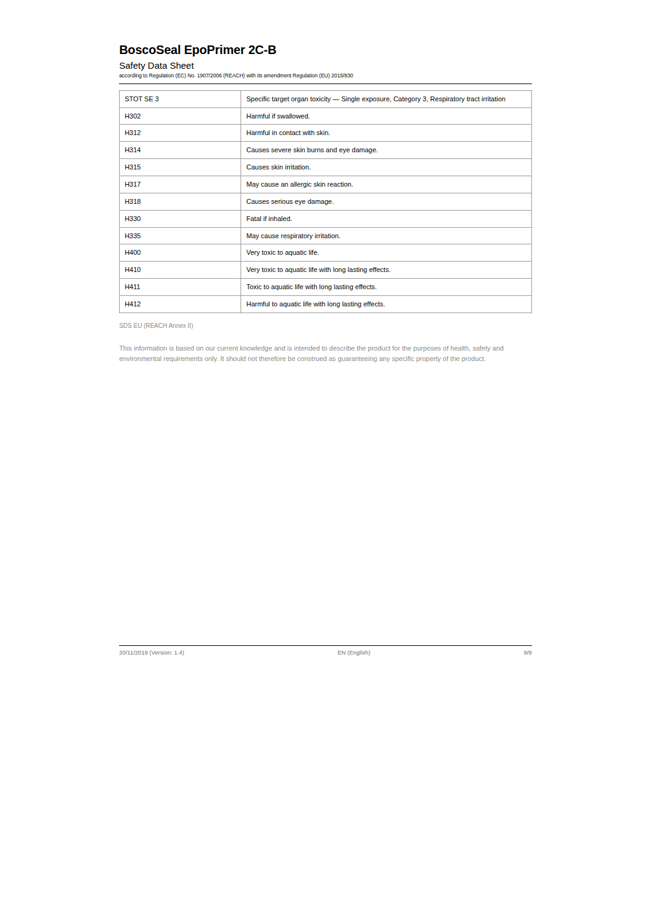BoscoSeal EpoPrimer 2C-B
Safety Data Sheet
according to Regulation (EC) No. 1907/2006 (REACH) with its amendment Regulation (EU) 2015/830
| STOT SE 3 | Specific target organ toxicity — Single exposure, Category 3, Respiratory tract irritation |
| H302 | Harmful if swallowed. |
| H312 | Harmful in contact with skin. |
| H314 | Causes severe skin burns and eye damage. |
| H315 | Causes skin irritation. |
| H317 | May cause an allergic skin reaction. |
| H318 | Causes serious eye damage. |
| H330 | Fatal if inhaled. |
| H335 | May cause respiratory irritation. |
| H400 | Very toxic to aquatic life. |
| H410 | Very toxic to aquatic life with long lasting effects. |
| H411 | Toxic to aquatic life with long lasting effects. |
| H412 | Harmful to aquatic life with long lasting effects. |
SDS EU (REACH Annex II)
This information is based on our current knowledge and is intended to describe the product for the purposes of health, safety and environmental requirements only. It should not therefore be construed as guaranteeing any specific property of the product.
20/11/2019 (Version: 1.4) EN (English) 9/9